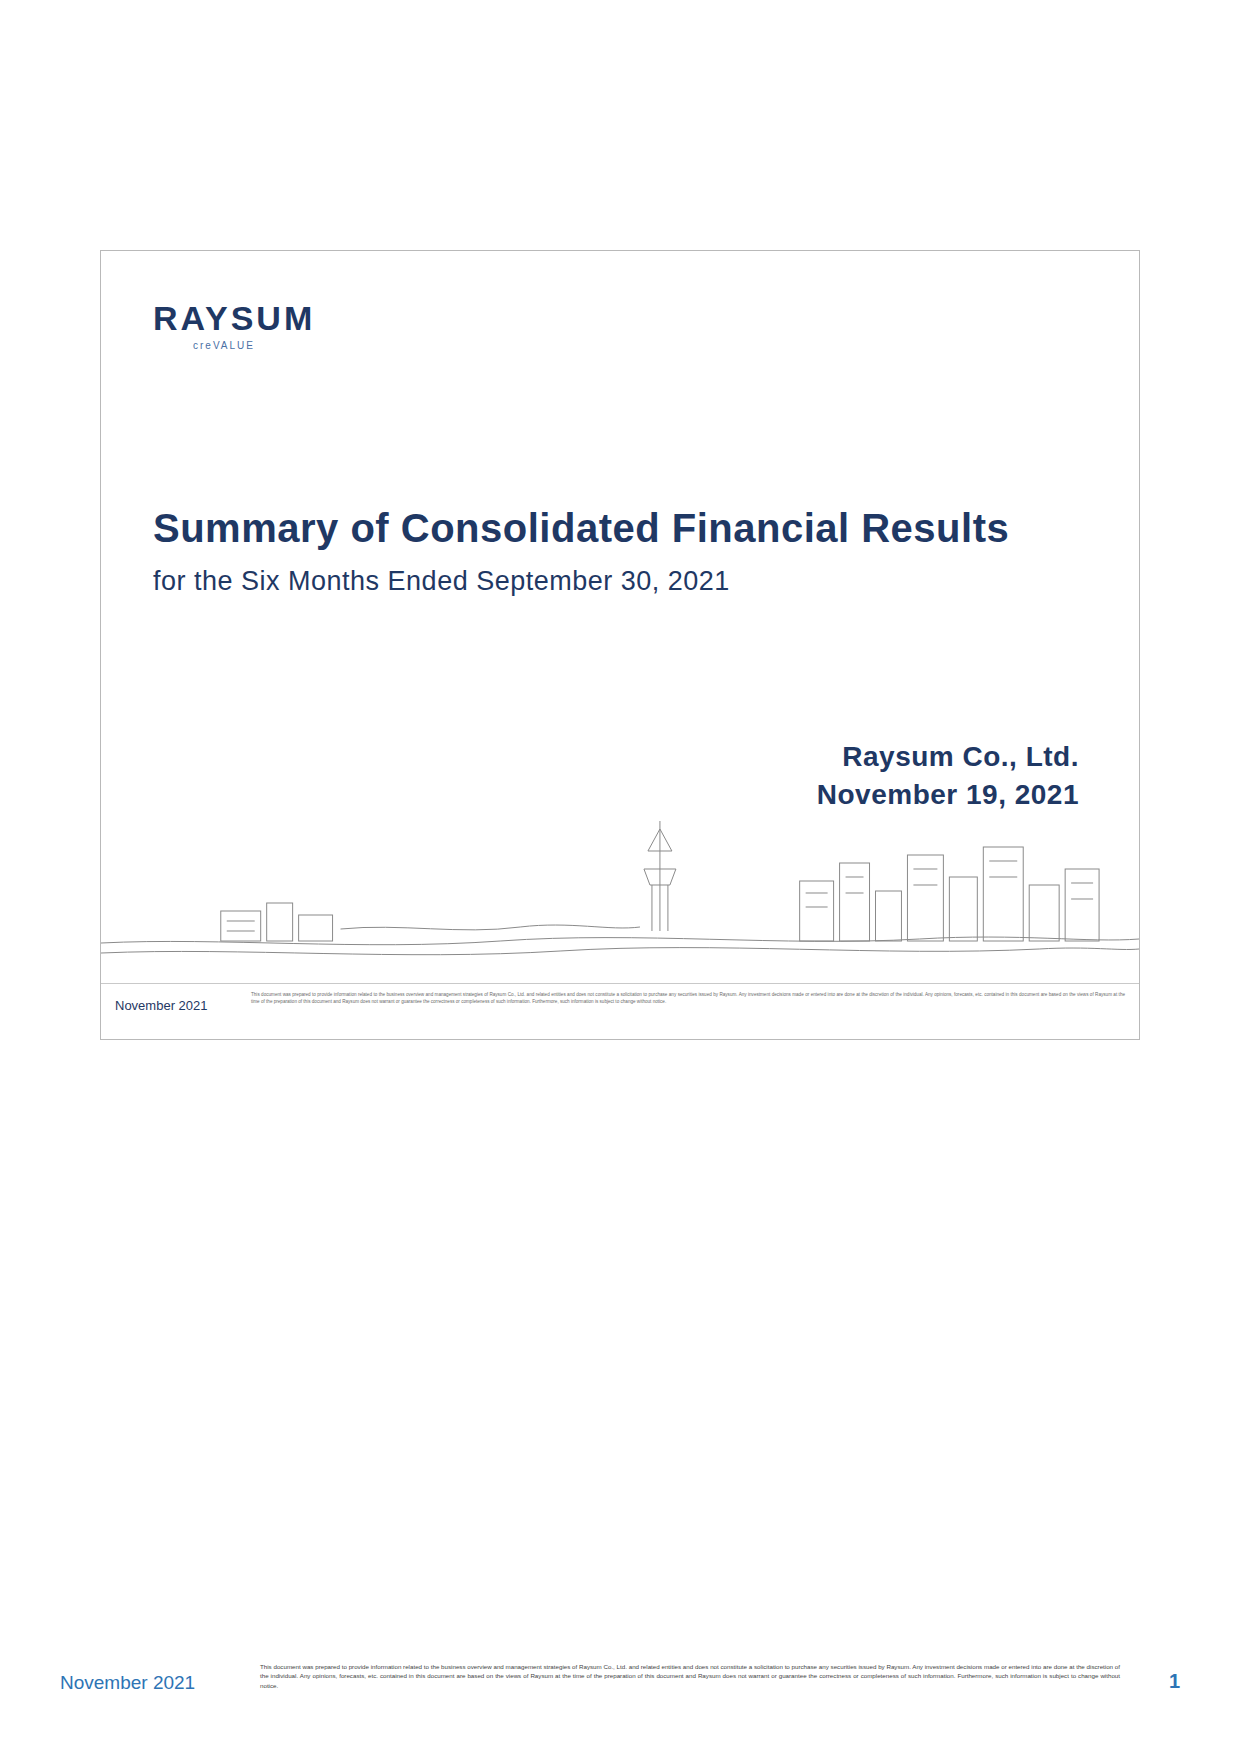RAYSUMcreVALUE
Summary of Consolidated Financial Results
for the Six Months Ended September 30, 2021
Raysum Co., Ltd.
November 19, 2021
November 2021
This document was prepared to provide information related to the business overview and management strategies of Raysum Co., Ltd. and related entities and does not constitute a solicitation to purchase any securities issued by Raysum. Any investment decisions made or entered into are done at the discretion of the individual. Any opinions, forecasts, etc. contained in this document are based on the views of Raysum at the time of the preparation of this document and Raysum does not warrant or guarantee the correctness or completeness of such information. Furthermore, such information is subject to change without notice.
November 2021
This document was prepared to provide information related to the business overview and management strategies of Raysum Co., Ltd. and related entities and does not constitute a solicitation to purchase any securities issued by Raysum. Any investment decisions made or entered into are done at the discretion of the individual. Any opinions, forecasts, etc. contained in this document are based on the views of Raysum at the time of the preparation of this document and Raysum does not warrant or guarantee the correctness or completeness of such information. Furthermore, such information is subject to change without notice.
1